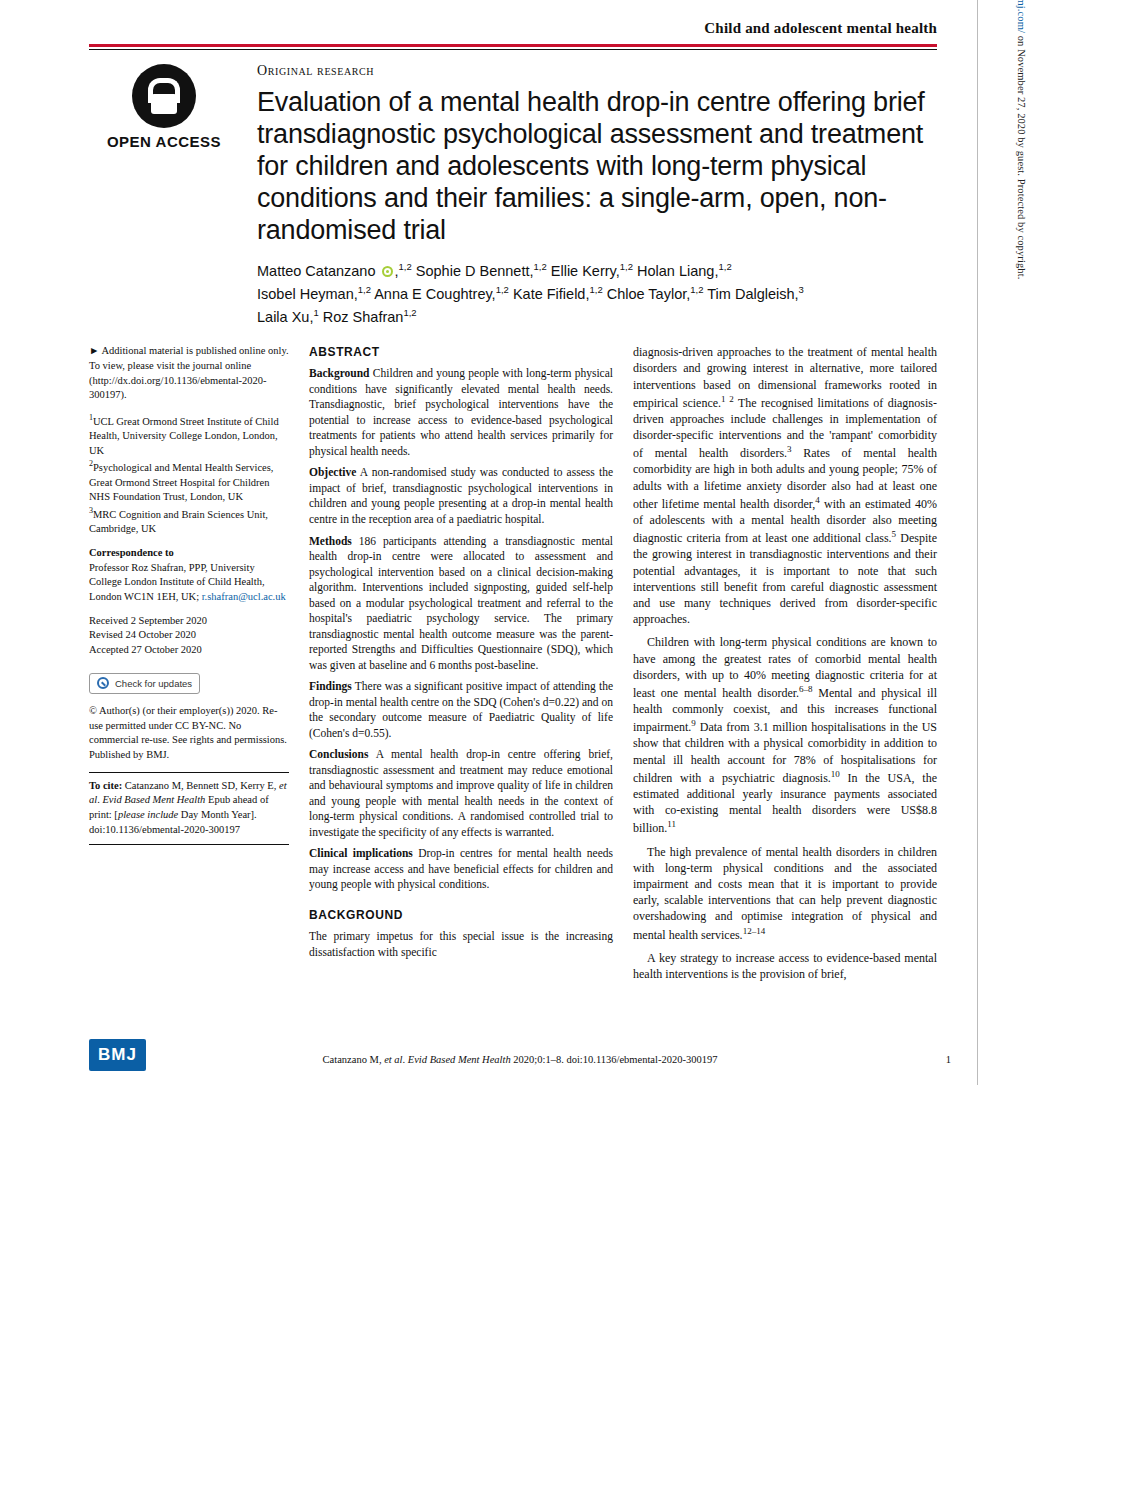Evid Based Mental Health: first published as 10.1136/ebmental-2020-300197 on 26 November 2020. Downloaded from http://ebmh.bmj.com/ on November 27, 2020 by guest. Protected by copyright.
Child and adolescent mental health
OPEN ACCESS
Original research
Evaluation of a mental health drop-in centre offering brief transdiagnostic psychological assessment and treatment for children and adolescents with long-term physical conditions and their families: a single-arm, open, non-randomised trial
Matteo Catanzano ,1,2 Sophie D Bennett,1,2 Ellie Kerry,1,2 Holan Liang,1,2
Isobel Heyman,1,2 Anna E Coughtrey,1,2 Kate Fifield,1,2 Chloe Taylor,1,2 Tim Dalgleish,3
Laila Xu,1 Roz Shafran1,2
► Additional material is published online only. To view, please visit the journal online (http://dx.doi.org/10.1136/ebmental-2020-300197).
1UCL Great Ormond Street Institute of Child Health, University College London, London, UK
2Psychological and Mental Health Services, Great Ormond Street Hospital for Children NHS Foundation Trust, London, UK
3MRC Cognition and Brain Sciences Unit, Cambridge, UK
Correspondence to
Professor Roz Shafran, PPP, University College London Institute of Child Health, London WC1N 1EH, UK; r.shafran@ucl.ac.uk
Received 2 September 2020
Revised 24 October 2020
Accepted 27 October 2020
Check for updates
© Author(s) (or their employer(s)) 2020. Re-use permitted under CC BY-NC. No commercial re-use. See rights and permissions. Published by BMJ.
To cite: Catanzano M, Bennett SD, Kerry E, et al. Evid Based Ment Health Epub ahead of print: [please include Day Month Year]. doi:10.1136/ebmental-2020-300197
Abstract
Background Children and young people with long-term physical conditions have significantly elevated mental health needs. Transdiagnostic, brief psychological interventions have the potential to increase access to evidence-based psychological treatments for patients who attend health services primarily for physical health needs.
Objective A non-randomised study was conducted to assess the impact of brief, transdiagnostic psychological interventions in children and young people presenting at a drop-in mental health centre in the reception area of a paediatric hospital.
Methods 186 participants attending a transdiagnostic mental health drop-in centre were allocated to assessment and psychological intervention based on a clinical decision-making algorithm. Interventions included signposting, guided self-help based on a modular psychological treatment and referral to the hospital's paediatric psychology service. The primary transdiagnostic mental health outcome measure was the parent-reported Strengths and Difficulties Questionnaire (SDQ), which was given at baseline and 6 months post-baseline.
Findings There was a significant positive impact of attending the drop-in mental health centre on the SDQ (Cohen's d=0.22) and on the secondary outcome measure of Paediatric Quality of life (Cohen's d=0.55).
Conclusions A mental health drop-in centre offering brief, transdiagnostic assessment and treatment may reduce emotional and behavioural symptoms and improve quality of life in children and young people with mental health needs in the context of long-term physical conditions. A randomised controlled trial to investigate the specificity of any effects is warranted.
Clinical implications Drop-in centres for mental health needs may increase access and have beneficial effects for children and young people with physical conditions.
Background
The primary impetus for this special issue is the increasing dissatisfaction with specific
diagnosis-driven approaches to the treatment of mental health disorders and growing interest in alternative, more tailored interventions based on dimensional frameworks rooted in empirical science.1 2 The recognised limitations of diagnosis-driven approaches include challenges in implementation of disorder-specific interventions and the 'rampant' comorbidity of mental health disorders.3 Rates of mental health comorbidity are high in both adults and young people; 75% of adults with a lifetime anxiety disorder also had at least one other lifetime mental health disorder,4 with an estimated 40% of adolescents with a mental health disorder also meeting diagnostic criteria from at least one additional class.5 Despite the growing interest in transdiagnostic interventions and their potential advantages, it is important to note that such interventions still benefit from careful diagnostic assessment and use many techniques derived from disorder-specific approaches.
Children with long-term physical conditions are known to have among the greatest rates of comorbid mental health disorders, with up to 40% meeting diagnostic criteria for at least one mental health disorder.6–8 Mental and physical ill health commonly coexist, and this increases functional impairment.9 Data from 3.1 million hospitalisations in the US show that children with a physical comorbidity in addition to mental ill health account for 78% of hospitalisations for children with a psychiatric diagnosis.10 In the USA, the estimated additional yearly insurance payments associated with co-existing mental health disorders were US$8.8 billion.11
The high prevalence of mental health disorders in children with long-term physical conditions and the associated impairment and costs mean that it is important to provide early, scalable interventions that can help prevent diagnostic overshadowing and optimise integration of physical and mental health services.12–14
A key strategy to increase access to evidence-based mental health interventions is the provision of brief,
BMJ
Catanzano M, et al. Evid Based Ment Health 2020;0:1–8. doi:10.1136/ebmental-2020-300197
1